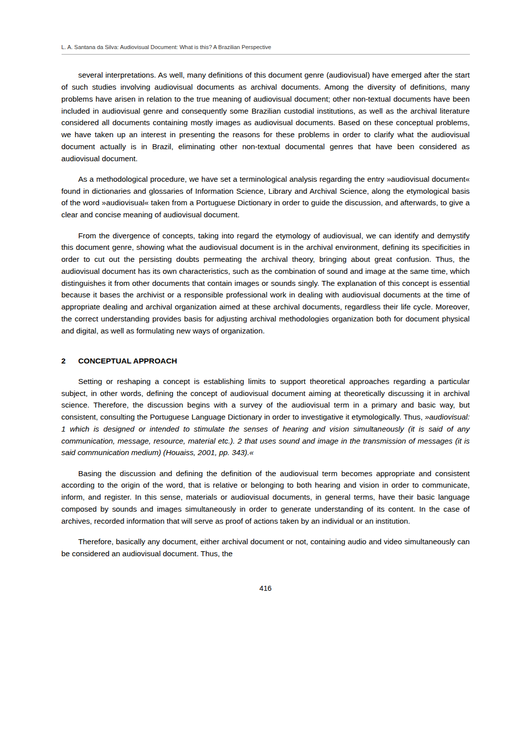L. A. Santana da Silva: Audiovisual Document: What is this? A Brazilian Perspective
several interpretations. As well, many definitions of this document genre (audiovisual) have emerged after the start of such studies involving audiovisual documents as archival documents. Among the diversity of definitions, many problems have arisen in relation to the true meaning of audiovisual document; other non-textual documents have been included in audiovisual genre and consequently some Brazilian custodial institutions, as well as the archival literature considered all documents containing mostly images as audiovisual documents. Based on these conceptual problems, we have taken up an interest in presenting the reasons for these problems in order to clarify what the audiovisual document actually is in Brazil, eliminating other non-textual documental genres that have been considered as audiovisual document.
As a methodological procedure, we have set a terminological analysis regarding the entry »audiovisual document« found in dictionaries and glossaries of Information Science, Library and Archival Science, along the etymological basis of the word »audiovisual« taken from a Portuguese Dictionary in order to guide the discussion, and afterwards, to give a clear and concise meaning of audiovisual document.
From the divergence of concepts, taking into regard the etymology of audiovisual, we can identify and demystify this document genre, showing what the audiovisual document is in the archival environment, defining its specificities in order to cut out the persisting doubts permeating the archival theory, bringing about great confusion. Thus, the audiovisual document has its own characteristics, such as the combination of sound and image at the same time, which distinguishes it from other documents that contain images or sounds singly. The explanation of this concept is essential because it bases the archivist or a responsible professional work in dealing with audiovisual documents at the time of appropriate dealing and archival organization aimed at these archival documents, regardless their life cycle. Moreover, the correct understanding provides basis for adjusting archival methodologies organization both for document physical and digital, as well as formulating new ways of organization.
2 CONCEPTUAL APPROACH
Setting or reshaping a concept is establishing limits to support theoretical approaches regarding a particular subject, in other words, defining the concept of audiovisual document aiming at theoretically discussing it in archival science. Therefore, the discussion begins with a survey of the audiovisual term in a primary and basic way, but consistent, consulting the Portuguese Language Dictionary in order to investigative it etymologically. Thus, »audiovisual: 1 which is designed or intended to stimulate the senses of hearing and vision simultaneously (it is said of any communication, message, resource, material etc.). 2 that uses sound and image in the transmission of messages (it is said communication medium) (Houaiss, 2001, pp. 343).«
Basing the discussion and defining the definition of the audiovisual term becomes appropriate and consistent according to the origin of the word, that is relative or belonging to both hearing and vision in order to communicate, inform, and register. In this sense, materials or audiovisual documents, in general terms, have their basic language composed by sounds and images simultaneously in order to generate understanding of its content. In the case of archives, recorded information that will serve as proof of actions taken by an individual or an institution.
Therefore, basically any document, either archival document or not, containing audio and video simultaneously can be considered an audiovisual document. Thus, the
416